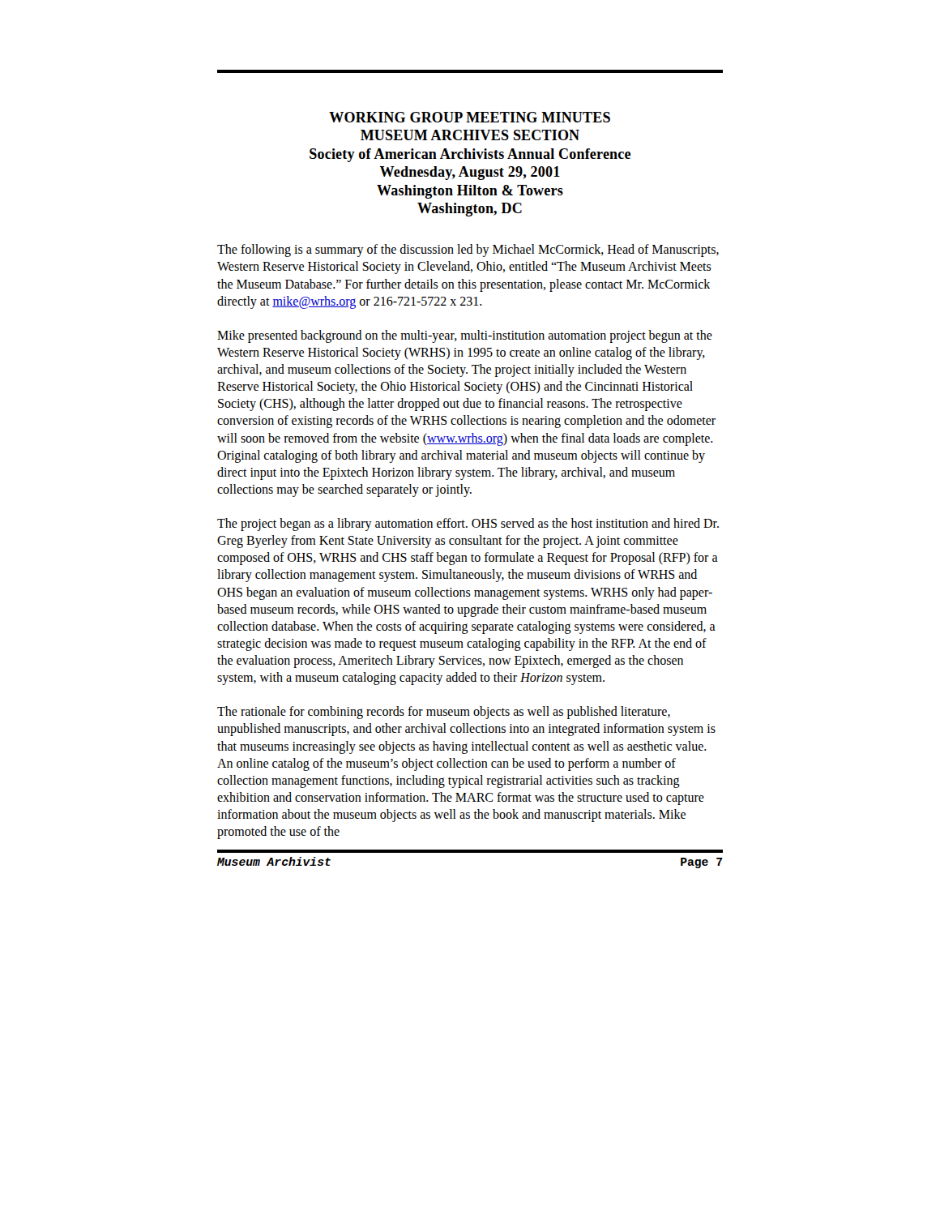WORKING GROUP MEETING MINUTES MUSEUM ARCHIVES SECTION Society of American Archivists Annual Conference Wednesday, August 29, 2001 Washington Hilton & Towers Washington, DC
The following is a summary of the discussion led by Michael McCormick, Head of Manuscripts, Western Reserve Historical Society in Cleveland, Ohio, entitled “The Museum Archivist Meets the Museum Database.” For further details on this presentation, please contact Mr. McCormick directly at mike@wrhs.org or 216-721-5722 x 231.
Mike presented background on the multi-year, multi-institution automation project begun at the Western Reserve Historical Society (WRHS) in 1995 to create an online catalog of the library, archival, and museum collections of the Society. The project initially included the Western Reserve Historical Society, the Ohio Historical Society (OHS) and the Cincinnati Historical Society (CHS), although the latter dropped out due to financial reasons. The retrospective conversion of existing records of the WRHS collections is nearing completion and the odometer will soon be removed from the website (www.wrhs.org) when the final data loads are complete. Original cataloging of both library and archival material and museum objects will continue by direct input into the Epixtech Horizon library system. The library, archival, and museum collections may be searched separately or jointly.
The project began as a library automation effort. OHS served as the host institution and hired Dr. Greg Byerley from Kent State University as consultant for the project. A joint committee composed of OHS, WRHS and CHS staff began to formulate a Request for Proposal (RFP) for a library collection management system. Simultaneously, the museum divisions of WRHS and OHS began an evaluation of museum collections management systems. WRHS only had paper-based museum records, while OHS wanted to upgrade their custom mainframe-based museum collection database. When the costs of acquiring separate cataloging systems were considered, a strategic decision was made to request museum cataloging capability in the RFP. At the end of the evaluation process, Ameritech Library Services, now Epixtech, emerged as the chosen system, with a museum cataloging capacity added to their Horizon system.
The rationale for combining records for museum objects as well as published literature, unpublished manuscripts, and other archival collections into an integrated information system is that museums increasingly see objects as having intellectual content as well as aesthetic value. An online catalog of the museum’s object collection can be used to perform a number of collection management functions, including typical registrarial activities such as tracking exhibition and conservation information. The MARC format was the structure used to capture information about the museum objects as well as the book and manuscript materials. Mike promoted the use of the
Museum Archivist
Page 7